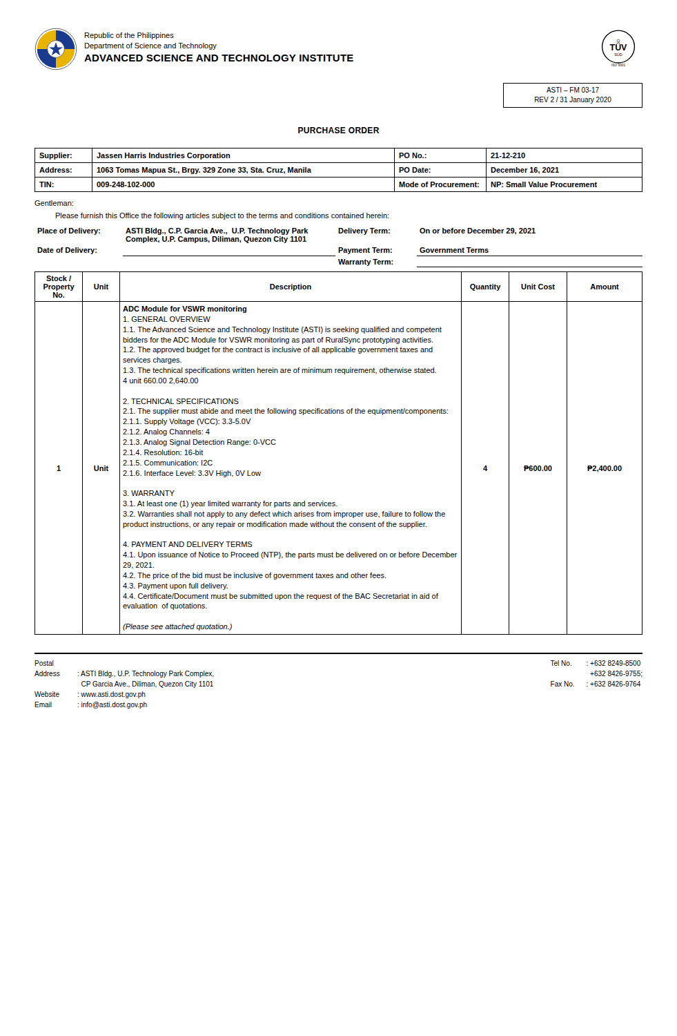Republic of the Philippines
Department of Science and Technology
ADVANCED SCIENCE AND TECHNOLOGY INSTITUTE
Q TÜV SÜD ISO 9001
ASTI – FM 03-17
REV 2 / 31 January 2020
PURCHASE ORDER
| Supplier: | Jassen Harris Industries Corporation | PO No.: | 21-12-210 |
| Address: | 1063 Tomas Mapua St., Brgy. 329 Zone 33, Sta. Cruz, Manila | PO Date: | December 16, 2021 |
| TIN: | 009-248-102-000 | Mode of Procurement: | NP: Small Value Procurement |
Gentleman:
Please furnish this Office the following articles subject to the terms and conditions contained herein:
| Place of Delivery: | ASTI Bldg., C.P. Garcia Ave., U.P. Technology Park Complex, U.P. Campus, Diliman, Quezon City 1101 | Delivery Term: | On or before December 29, 2021 |
| Date of Delivery: | | Payment Term: | Government Terms |
| | | Warranty Term: | |
| Stock / Property No. | Unit | Description | Quantity | Unit Cost | Amount |
| --- | --- | --- | --- | --- | --- |
| 1 | Unit | ADC Module for VSWR monitoring 1. GENERAL OVERVIEW 1.1. The Advanced Science and Technology Institute (ASTI) is seeking qualified and competent bidders for the ADC Module for VSWR monitoring as part of RuralSync prototyping activities. 1.2. The approved budget for the contract is inclusive of all applicable government taxes and services charges. 1.3. The technical specifications written herein are of minimum requirement, otherwise stated. 4 unit 660.00 2,640.00 2. TECHNICAL SPECIFICATIONS 2.1. The supplier must abide and meet the following specifications of the equipment/components: 2.1.1. Supply Voltage (VCC): 3.3-5.0V 2.1.2. Analog Channels: 4 2.1.3. Analog Signal Detection Range: 0-VCC 2.1.4. Resolution: 16-bit 2.1.5. Communication: I2C 2.1.6. Interface Level: 3.3V High, 0V Low 3. WARRANTY 3.1. At least one (1) year limited warranty for parts and services. 3.2. Warranties shall not apply to any defect which arises from improper use, failure to follow the product instructions, or any repair or modification made without the consent of the supplier. 4. PAYMENT AND DELIVERY TERMS 4.1. Upon issuance of Notice to Proceed (NTP), the parts must be delivered on or before December 29, 2021. 4.2. The price of the bid must be inclusive of government taxes and other fees. 4.3. Payment upon full delivery. 4.4. Certificate/Document must be submitted upon the request of the BAC Secretariat in aid of evaluation of quotations. (Please see attached quotation.) | 4 | ₱600.00 | ₱2,400.00 |
Postal Address: ASTI Bldg., U.P. Technology Park Complex,
CP Garcia Ave., Diliman, Quezon City 1101
Website: www.asti.dost.gov.ph
Email: info@asti.dost.gov.ph
Tel No.: +632 8249-8500
+632 8426-9755;
Fax No.: +632 8426-9764